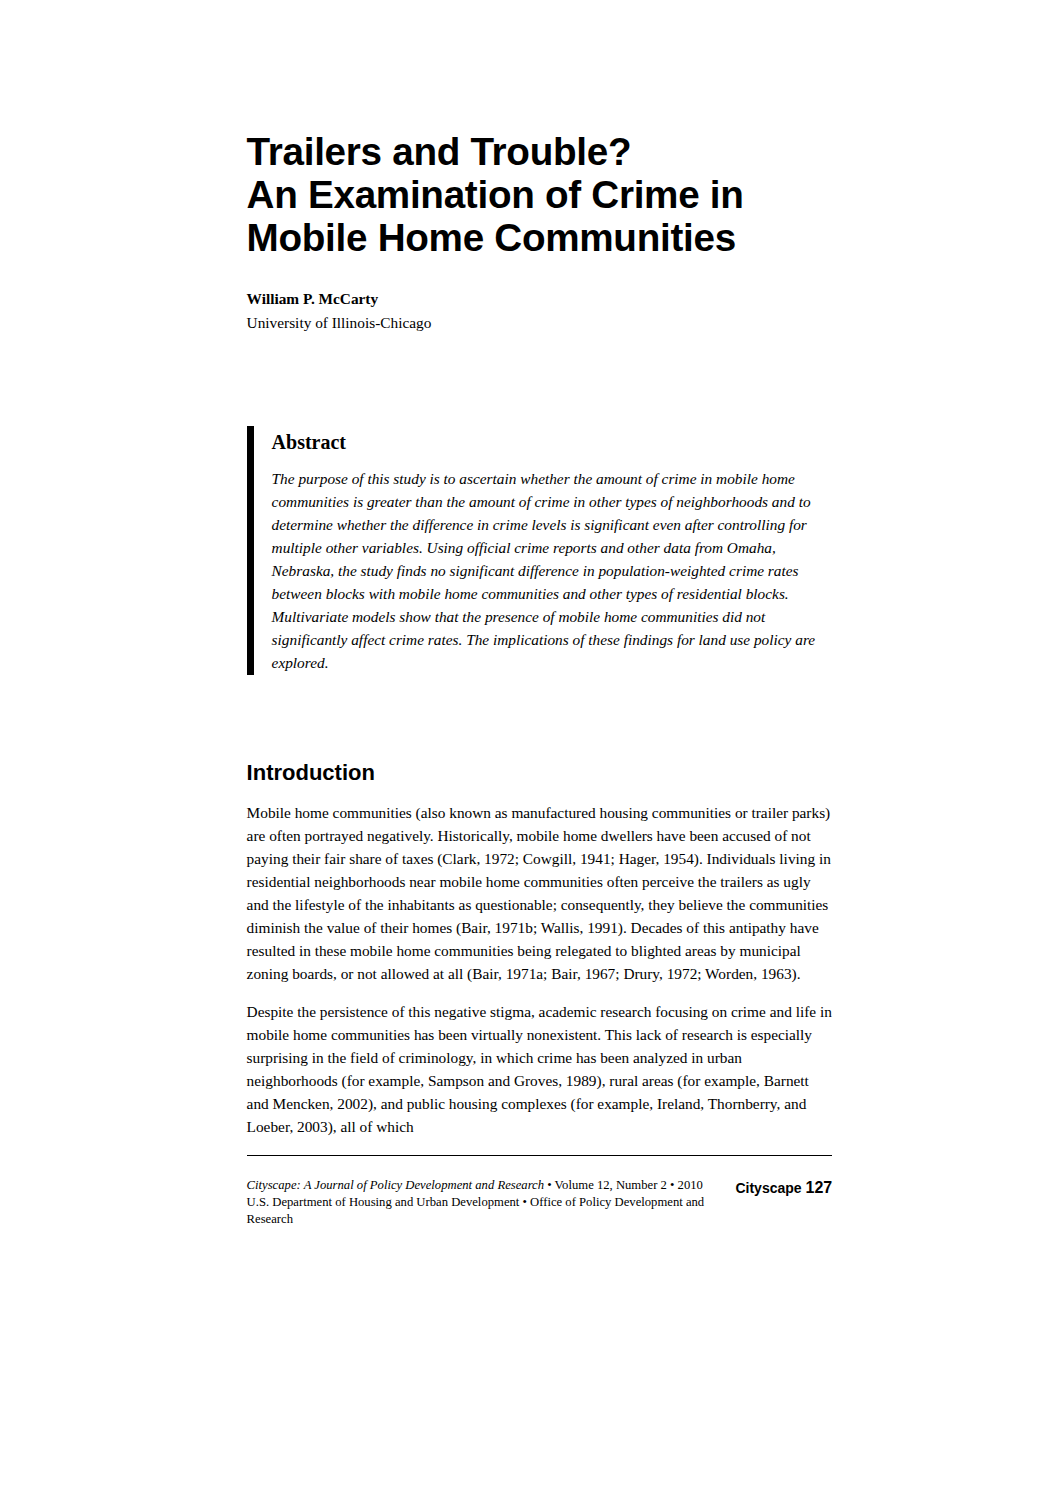Trailers and Trouble?
An Examination of Crime in
Mobile Home Communities
William P. McCarty
University of Illinois-Chicago
Abstract
The purpose of this study is to ascertain whether the amount of crime in mobile home communities is greater than the amount of crime in other types of neighborhoods and to determine whether the difference in crime levels is significant even after controlling for multiple other variables. Using official crime reports and other data from Omaha, Nebraska, the study finds no significant difference in population-weighted crime rates between blocks with mobile home communities and other types of residential blocks. Multivariate models show that the presence of mobile home communities did not significantly affect crime rates. The implications of these findings for land use policy are explored.
Introduction
Mobile home communities (also known as manufactured housing communities or trailer parks) are often portrayed negatively. Historically, mobile home dwellers have been accused of not paying their fair share of taxes (Clark, 1972; Cowgill, 1941; Hager, 1954). Individuals living in residential neighborhoods near mobile home communities often perceive the trailers as ugly and the lifestyle of the inhabitants as questionable; consequently, they believe the communities diminish the value of their homes (Bair, 1971b; Wallis, 1991). Decades of this antipathy have resulted in these mobile home communities being relegated to blighted areas by municipal zoning boards, or not allowed at all (Bair, 1971a; Bair, 1967; Drury, 1972; Worden, 1963).
Despite the persistence of this negative stigma, academic research focusing on crime and life in mobile home communities has been virtually nonexistent. This lack of research is especially surprising in the field of criminology, in which crime has been analyzed in urban neighborhoods (for example, Sampson and Groves, 1989), rural areas (for example, Barnett and Mencken, 2002), and public housing complexes (for example, Ireland, Thornberry, and Loeber, 2003), all of which
Cityscape: A Journal of Policy Development and Research • Volume 12, Number 2 • 2010
U.S. Department of Housing and Urban Development • Office of Policy Development and Research
Cityscape 127